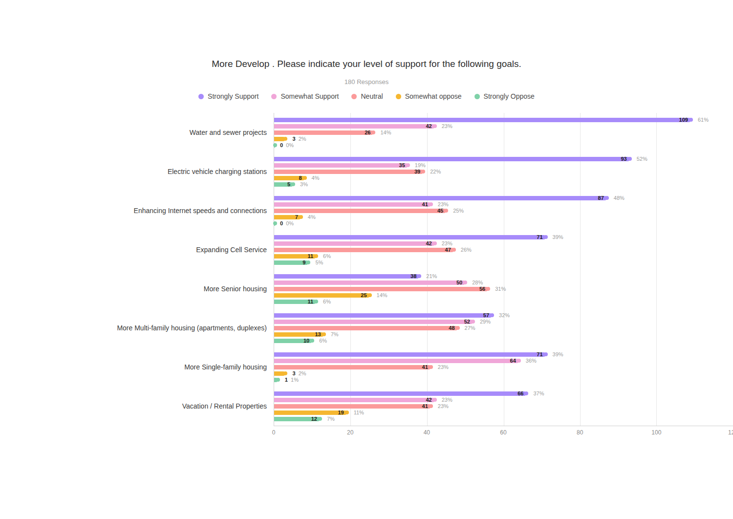More Develop . Please indicate your level of support for the following goals.
180 Responses
Strongly Support
Somewhat Support
Neutral
Somewhat oppose
Strongly Oppose
Water and sewer projects
Electric vehicle charging stations
Enhancing Internet speeds and connections
Expanding Cell Service
More Senior housing
More Multi-family housing (apartments, duplexes)
More Single-family housing
Vacation / Rental Properties
109
61%
42
23%
26
14%
3 2%
0 0%
93
52%
35
19%
39
22%
8
4%
5
3%
87
48%
41
23%
45
25%
7
4%
0 0%
71
39%
42
23%
47
26%
11
6%
9
5%
38
21%
50
28%
56
31%
25
14%
11
6%
57
32%
52
29%
48
27%
13
7%
10
6%
71
39%
64
36%
41
23%
3 2%
1 1%
66
37%
42
23%
41
23%
19
11%
12
7%
0 20 40 60 80 100 120